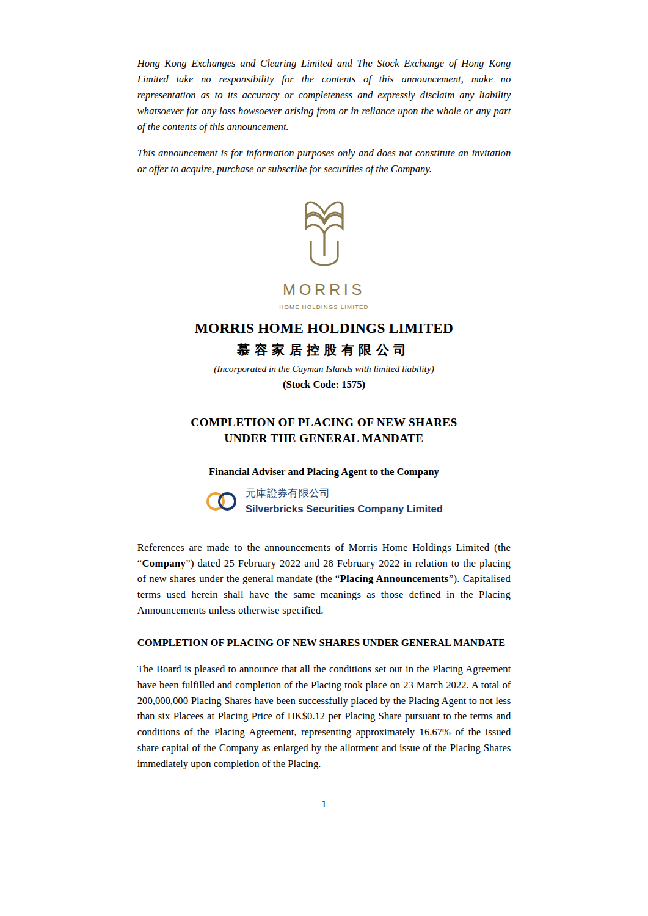Hong Kong Exchanges and Clearing Limited and The Stock Exchange of Hong Kong Limited take no responsibility for the contents of this announcement, make no representation as to its accuracy or completeness and expressly disclaim any liability whatsoever for any loss howsoever arising from or in reliance upon the whole or any part of the contents of this announcement.
This announcement is for information purposes only and does not constitute an invitation or offer to acquire, purchase or subscribe for securities of the Company.
MORRIS
HOME HOLDINGS LIMITED
MORRIS HOME HOLDINGS LIMITED
慕容家居控股有限公司
(Incorporated in the Cayman Islands with limited liability)
(Stock Code: 1575)
COMPLETION OF PLACING OF NEW SHARES
UNDER THE GENERAL MANDATE
Financial Adviser and Placing Agent to the Company
元庫證券有限公司
Silverbricks Securities Company Limited
References are made to the announcements of Morris Home Holdings Limited (the “Company”) dated 25 February 2022 and 28 February 2022 in relation to the placing of new shares under the general mandate (the “Placing Announcements”). Capitalised terms used herein shall have the same meanings as those defined in the Placing Announcements unless otherwise specified.
COMPLETION OF PLACING OF NEW SHARES UNDER GENERAL MANDATE
The Board is pleased to announce that all the conditions set out in the Placing Agreement have been fulfilled and completion of the Placing took place on 23 March 2022. A total of 200,000,000 Placing Shares have been successfully placed by the Placing Agent to not less than six Placees at Placing Price of HK$0.12 per Placing Share pursuant to the terms and conditions of the Placing Agreement, representing approximately 16.67% of the issued share capital of the Company as enlarged by the allotment and issue of the Placing Shares immediately upon completion of the Placing.
– 1 –